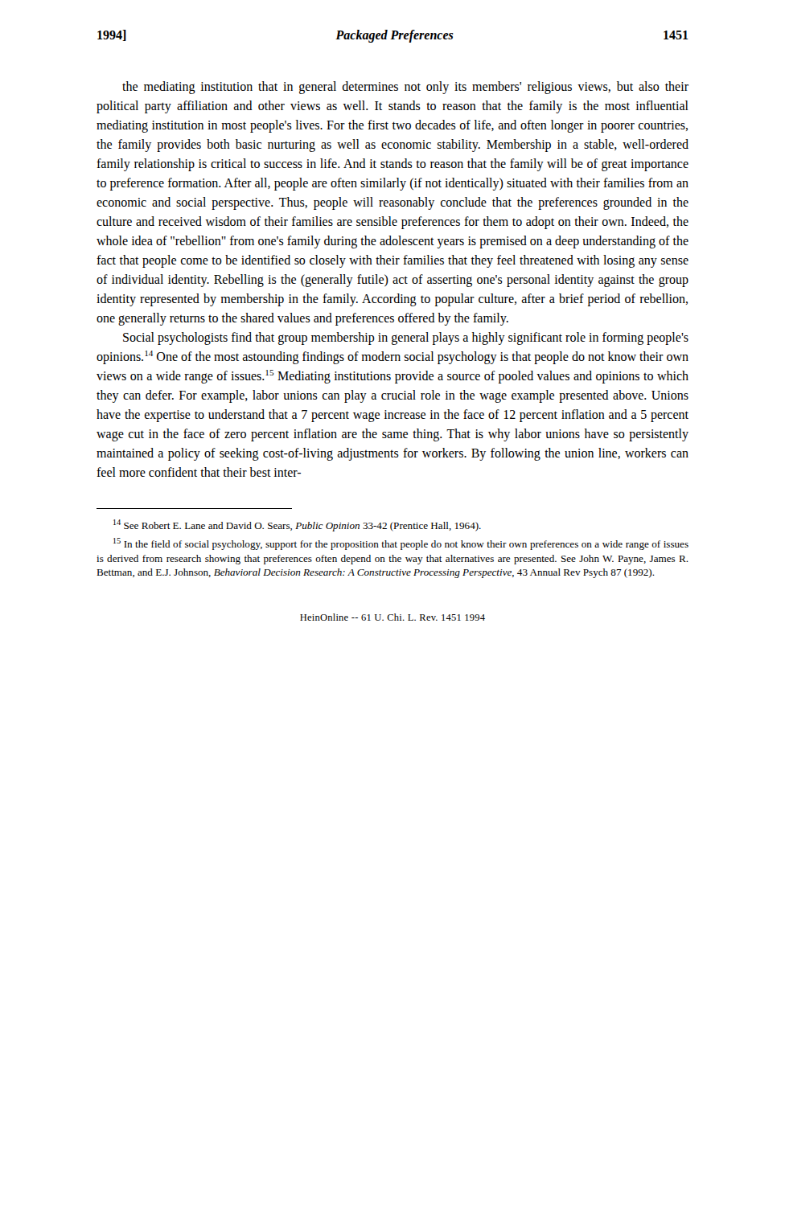1994] Packaged Preferences 1451
the mediating institution that in general determines not only its members' religious views, but also their political party affiliation and other views as well. It stands to reason that the family is the most influential mediating institution in most people's lives. For the first two decades of life, and often longer in poorer countries, the family provides both basic nurturing as well as economic stability. Membership in a stable, well-ordered family relationship is critical to success in life. And it stands to reason that the family will be of great importance to preference formation. After all, people are often similarly (if not identically) situated with their families from an economic and social perspective. Thus, people will reasonably conclude that the preferences grounded in the culture and received wisdom of their families are sensible preferences for them to adopt on their own. Indeed, the whole idea of "rebellion" from one's family during the adolescent years is premised on a deep understanding of the fact that people come to be identified so closely with their families that they feel threatened with losing any sense of individual identity. Rebelling is the (generally futile) act of asserting one's personal identity against the group identity represented by membership in the family. According to popular culture, after a brief period of rebellion, one generally returns to the shared values and preferences offered by the family.
Social psychologists find that group membership in general plays a highly significant role in forming people's opinions.14 One of the most astounding findings of modern social psychology is that people do not know their own views on a wide range of issues.15 Mediating institutions provide a source of pooled values and opinions to which they can defer. For example, labor unions can play a crucial role in the wage example presented above. Unions have the expertise to understand that a 7 percent wage increase in the face of 12 percent inflation and a 5 percent wage cut in the face of zero percent inflation are the same thing. That is why labor unions have so persistently maintained a policy of seeking cost-of-living adjustments for workers. By following the union line, workers can feel more confident that their best inter-
14 See Robert E. Lane and David O. Sears, Public Opinion 33-42 (Prentice Hall, 1964).
15 In the field of social psychology, support for the proposition that people do not know their own preferences on a wide range of issues is derived from research showing that preferences often depend on the way that alternatives are presented. See John W. Payne, James R. Bettman, and E.J. Johnson, Behavioral Decision Research: A Constructive Processing Perspective, 43 Annual Rev Psych 87 (1992).
HeinOnline -- 61 U. Chi. L. Rev. 1451 1994